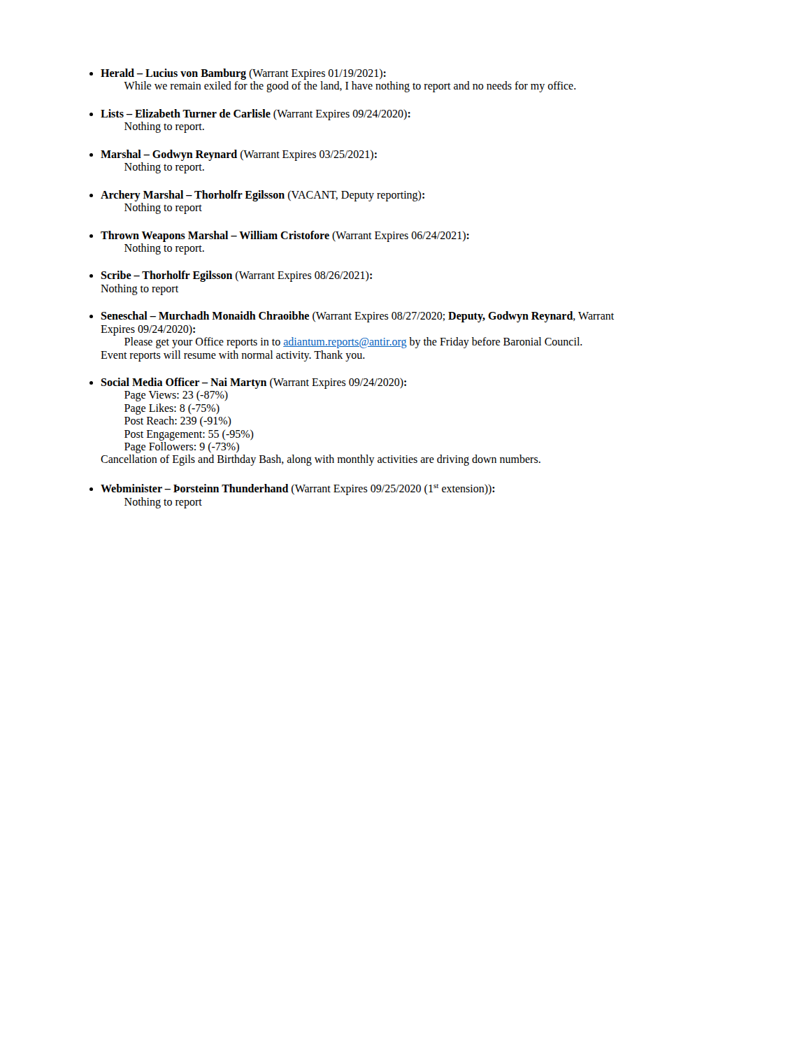Herald – Lucius von Bamburg (Warrant Expires 01/19/2021):
While we remain exiled for the good of the land, I have nothing to report and no needs for my office.
Lists – Elizabeth Turner de Carlisle (Warrant Expires 09/24/2020):
Nothing to report.
Marshal – Godwyn Reynard (Warrant Expires 03/25/2021):
Nothing to report.
Archery Marshal – Thorholfr Egilsson (VACANT, Deputy reporting):
Nothing to report
Thrown Weapons Marshal – William Cristofore (Warrant Expires 06/24/2021):
Nothing to report.
Scribe – Thorholfr Egilsson (Warrant Expires 08/26/2021):
Nothing to report
Seneschal – Murchadh Monaidh Chraoibhe (Warrant Expires 08/27/2020; Deputy, Godwyn Reynard, Warrant Expires 09/24/2020):
Please get your Office reports in to adiantum.reports@antir.org by the Friday before Baronial Council.
Event reports will resume with normal activity. Thank you.
Social Media Officer – Nai Martyn (Warrant Expires 09/24/2020):
Page Views: 23 (-87%)
Page Likes: 8 (-75%)
Post Reach: 239 (-91%)
Post Engagement: 55 (-95%)
Page Followers: 9 (-73%)
Cancellation of Egils and Birthday Bash, along with monthly activities are driving down numbers.
Webminister – Þorsteinn Thunderhand (Warrant Expires 09/25/2020 (1st extension)):
Nothing to report